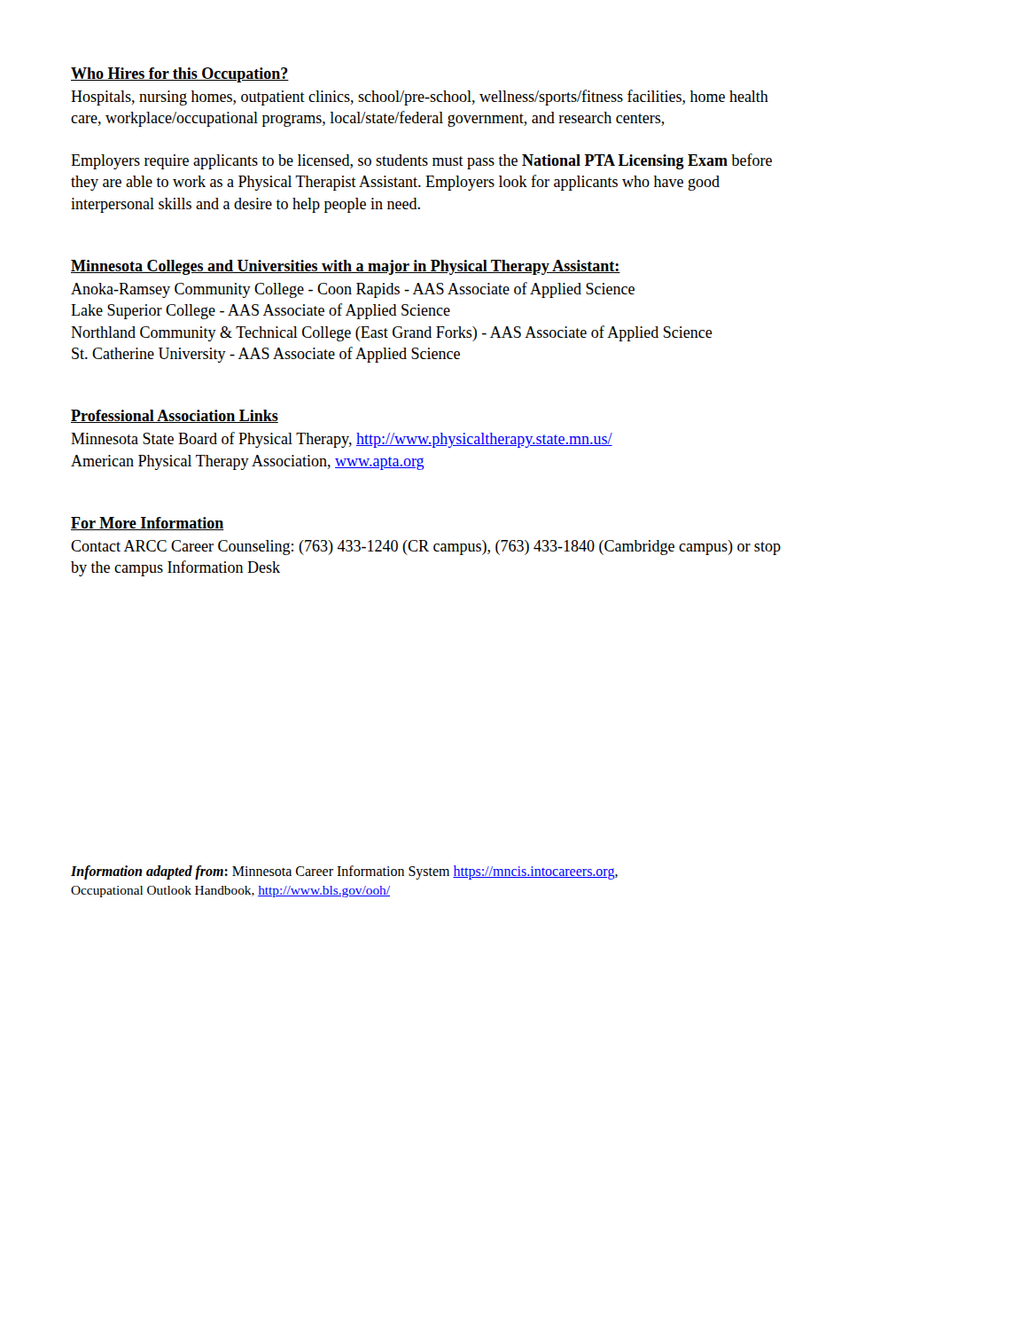Who Hires for this Occupation?
Hospitals, nursing homes, outpatient clinics, school/pre-school, wellness/sports/fitness facilities, home health care, workplace/occupational programs, local/state/federal government, and research centers,
Employers require applicants to be licensed, so students must pass the National PTA Licensing Exam before they are able to work as a Physical Therapist Assistant. Employers look for applicants who have good interpersonal skills and a desire to help people in need.
Minnesota Colleges and Universities with a major in Physical Therapy Assistant:
Anoka-Ramsey Community College - Coon Rapids - AAS Associate of Applied Science Lake Superior College - AAS Associate of Applied Science Northland Community & Technical College (East Grand Forks) - AAS Associate of Applied Science St. Catherine University - AAS Associate of Applied Science
Professional Association Links
Minnesota State Board of Physical Therapy, http://www.physicaltherapy.state.mn.us/ American Physical Therapy Association, www.apta.org
For More Information
Contact ARCC Career Counseling: (763) 433-1240 (CR campus), (763) 433-1840 (Cambridge campus) or stop by the campus Information Desk
Information adapted from: Minnesota Career Information System https://mncis.intocareers.org,
Occupational Outlook Handbook, http://www.bls.gov/ooh/